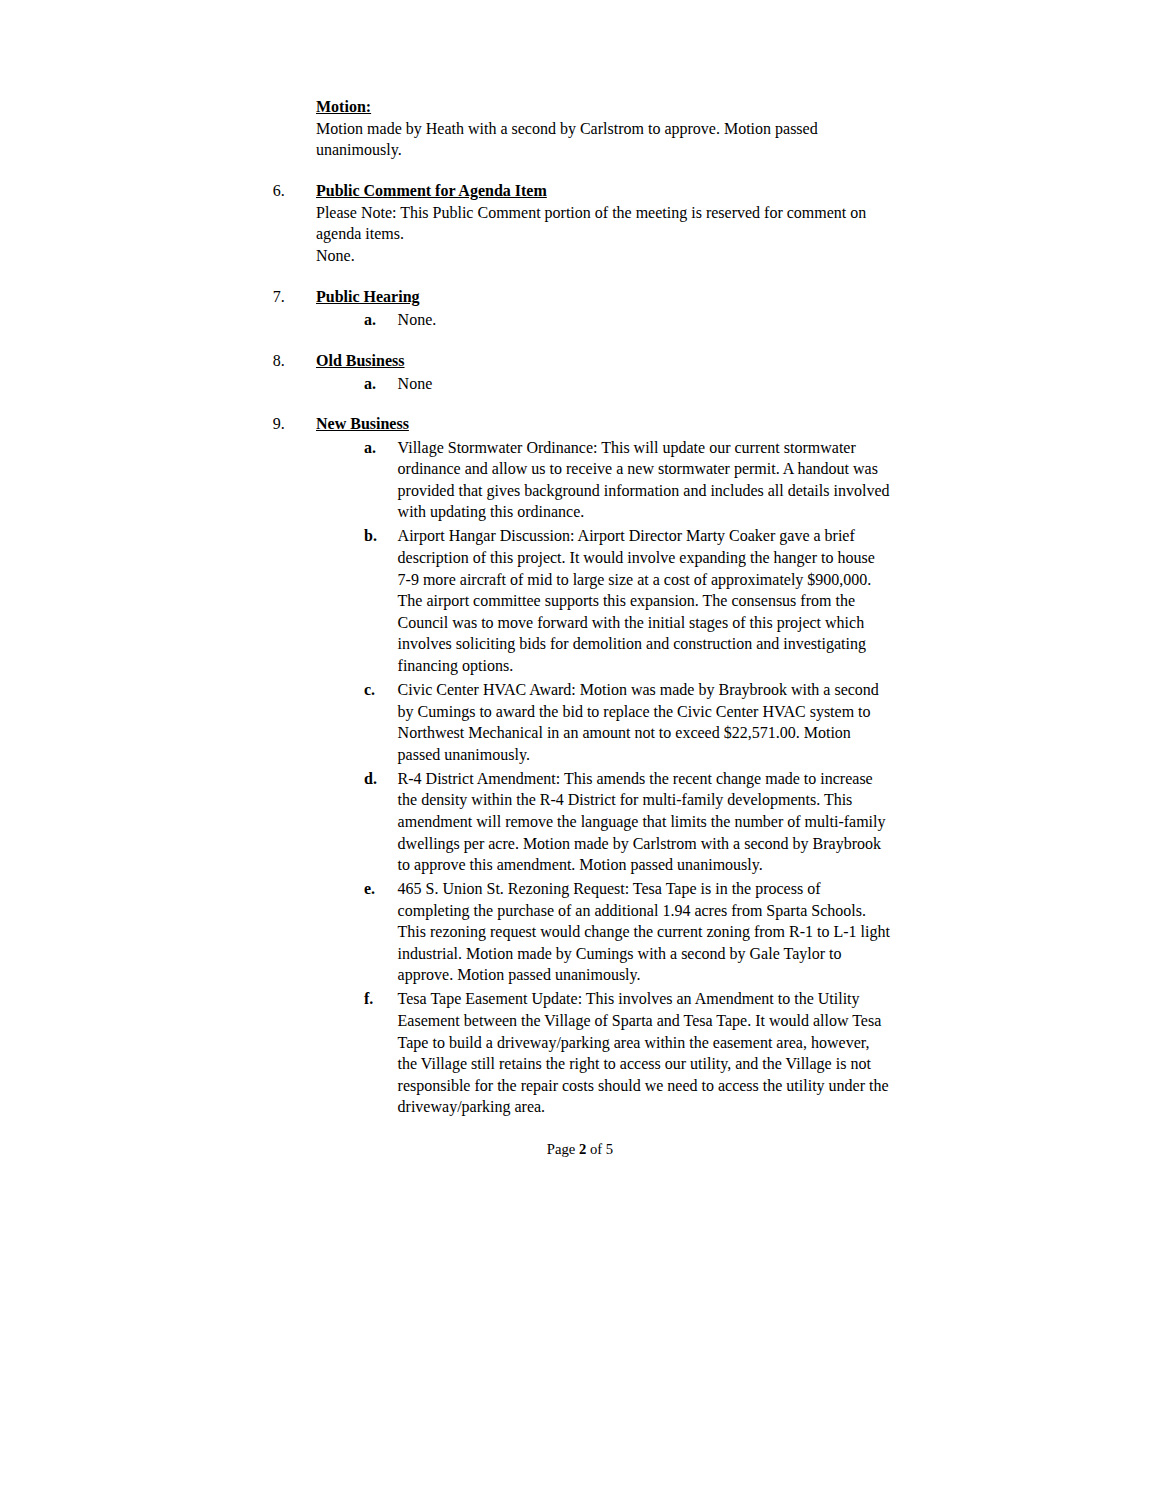Motion:
Motion made by Heath with a second by Carlstrom to approve. Motion passed unanimously.
Public Comment for Agenda Item
Please Note: This Public Comment portion of the meeting is reserved for comment on agenda items.
None.
Public Hearing
None.
Old Business
None
New Business
Village Stormwater Ordinance: This will update our current stormwater ordinance and allow us to receive a new stormwater permit. A handout was provided that gives background information and includes all details involved with updating this ordinance.
Airport Hangar Discussion: Airport Director Marty Coaker gave a brief description of this project. It would involve expanding the hanger to house 7-9 more aircraft of mid to large size at a cost of approximately $900,000. The airport committee supports this expansion. The consensus from the Council was to move forward with the initial stages of this project which involves soliciting bids for demolition and construction and investigating financing options.
Civic Center HVAC Award: Motion was made by Braybrook with a second by Cumings to award the bid to replace the Civic Center HVAC system to Northwest Mechanical in an amount not to exceed $22,571.00. Motion passed unanimously.
R-4 District Amendment: This amends the recent change made to increase the density within the R-4 District for multi-family developments. This amendment will remove the language that limits the number of multi-family dwellings per acre. Motion made by Carlstrom with a second by Braybrook to approve this amendment. Motion passed unanimously.
465 S. Union St. Rezoning Request: Tesa Tape is in the process of completing the purchase of an additional 1.94 acres from Sparta Schools. This rezoning request would change the current zoning from R-1 to L-1 light industrial. Motion made by Cumings with a second by Gale Taylor to approve. Motion passed unanimously.
Tesa Tape Easement Update: This involves an Amendment to the Utility Easement between the Village of Sparta and Tesa Tape. It would allow Tesa Tape to build a driveway/parking area within the easement area, however, the Village still retains the right to access our utility, and the Village is not responsible for the repair costs should we need to access the utility under the driveway/parking area.
Page 2 of 5